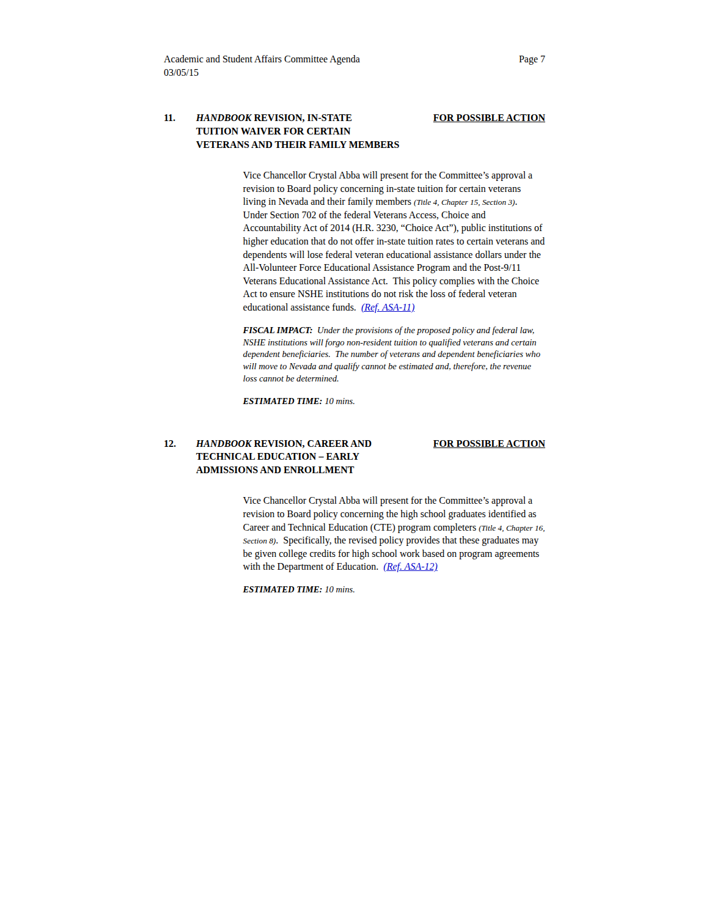Academic and Student Affairs Committee Agenda
03/05/15
Page 7
11.
HANDBOOK REVISION, IN-STATE
For Possible Action
TUITION WAIVER FOR CERTAIN
VETERANS AND THEIR FAMILY MEMBERS
Vice Chancellor Crystal Abba will present for the Committee’s approval a revision to Board policy concerning in-state tuition for certain veterans living in Nevada and their family members (Title 4, Chapter 15, Section 3). Under Section 702 of the federal Veterans Access, Choice and Accountability Act of 2014 (H.R. 3230, “Choice Act”), public institutions of higher education that do not offer in-state tuition rates to certain veterans and dependents will lose federal veteran educational assistance dollars under the All-Volunteer Force Educational Assistance Program and the Post-9/11 Veterans Educational Assistance Act. This policy complies with the Choice Act to ensure NSHE institutions do not risk the loss of federal veteran educational assistance funds. (Ref. ASA-11)
FISCAL IMPACT: Under the provisions of the proposed policy and federal law, NSHE institutions will forgo non-resident tuition to qualified veterans and certain dependent beneficiaries. The number of veterans and dependent beneficiaries who will move to Nevada and qualify cannot be estimated and, therefore, the revenue loss cannot be determined.
ESTIMATED TIME: 10 mins.
12.
HANDBOOK REVISION, CAREER AND
For Possible Action
TECHNICAL EDUCATION – EARLY
ADMISSIONS AND ENROLLMENT
Vice Chancellor Crystal Abba will present for the Committee’s approval a revision to Board policy concerning the high school graduates identified as Career and Technical Education (CTE) program completers (Title 4, Chapter 16, Section 8). Specifically, the revised policy provides that these graduates may be given college credits for high school work based on program agreements with the Department of Education. (Ref. ASA-12)
ESTIMATED TIME: 10 mins.